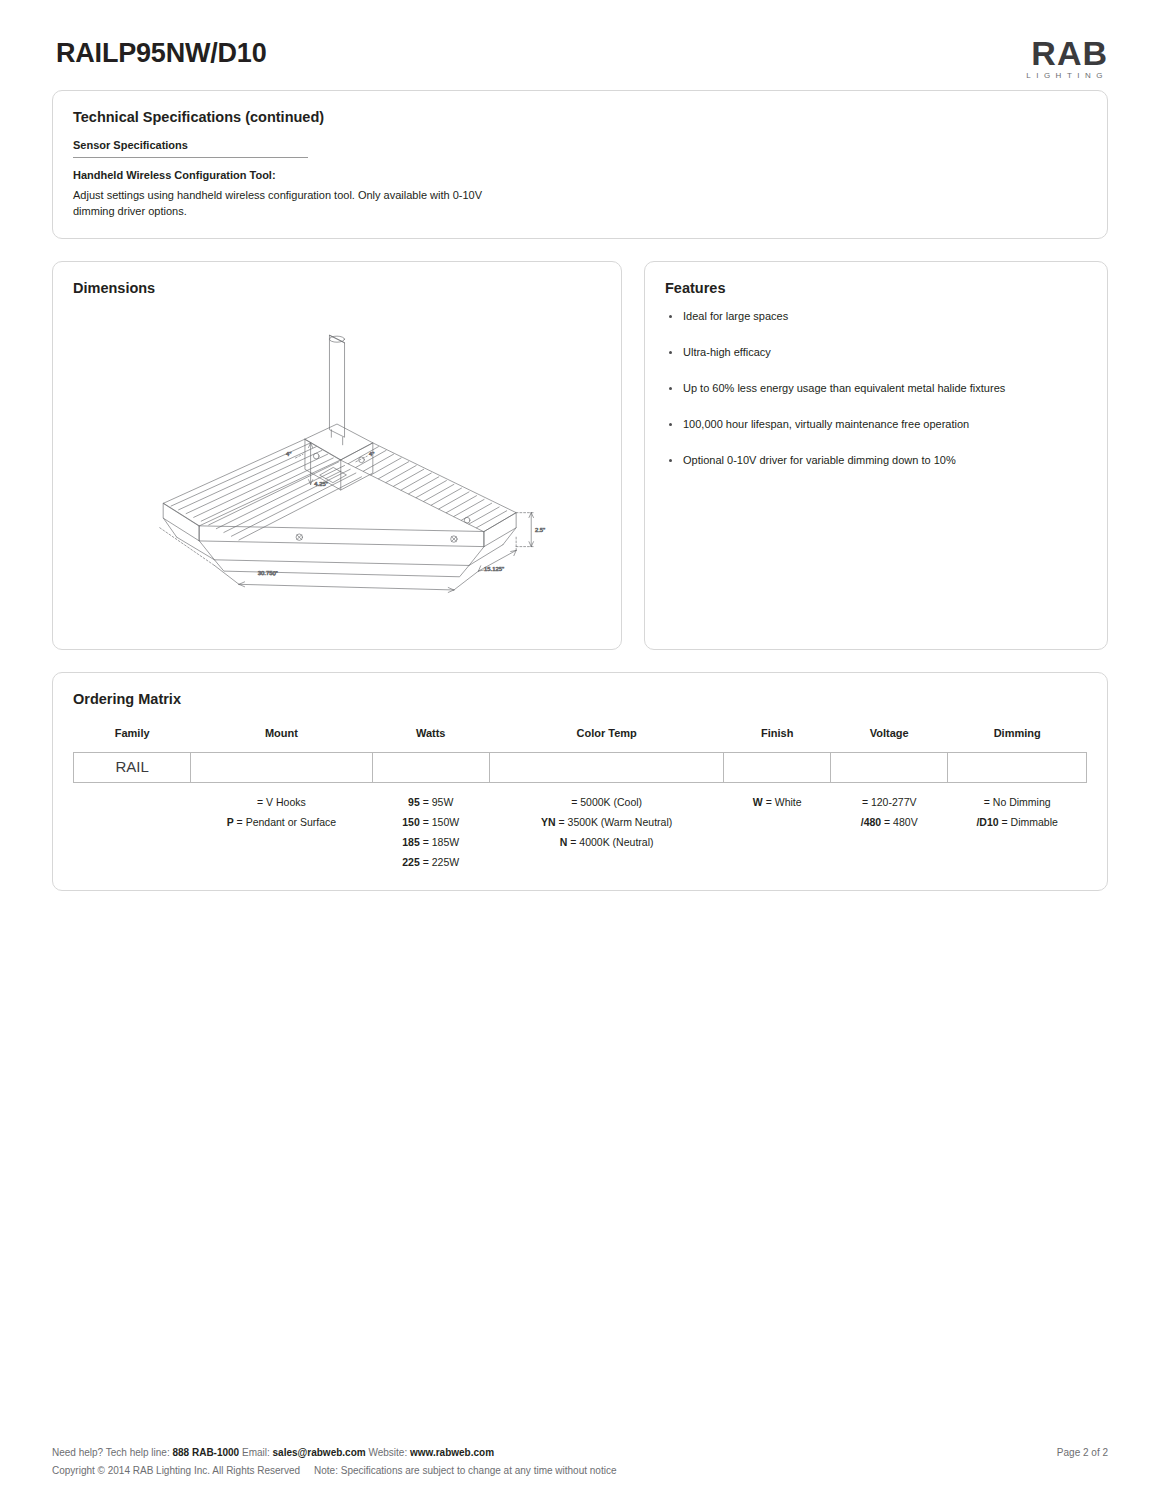RAILP95NW/D10
RAB
LIGHTING
Technical Specifications (continued)
Sensor Specifications
Handheld Wireless Configuration Tool:
Adjust settings using handheld wireless configuration tool. Only available with 0-10V dimming driver options.
Dimensions
30.750" 15.125" 2.5" 4.25" 4" 4"
Features
Ideal for large spaces
Ultra-high efficacy
Up to 60% less energy usage than equivalent metal halide fixtures
100,000 hour lifespan, virtually maintenance free operation
Optional 0-10V driver for variable dimming down to 10%
Ordering Matrix
| Family | Mount | Watts | Color Temp | Finish | Voltage | Dimming |
| --- | --- | --- | --- | --- | --- | --- |
| RAIL | | | | | | |
| | = V Hooks P = Pendant or Surface | 95 = 95W 150 = 150W 185 = 185W 225 = 225W | = 5000K (Cool) YN = 3500K (Warm Neutral) N = 4000K (Neutral) | W = White | = 120-277V /480 = 480V | = No Dimming /D10 = Dimmable |
Need help? Tech help line: 888 RAB-1000 Email: sales@rabweb.com Website: www.rabweb.com
Page 2 of 2
Copyright © 2014 RAB Lighting Inc. All Rights ReservedNote: Specifications are subject to change at any time without notice